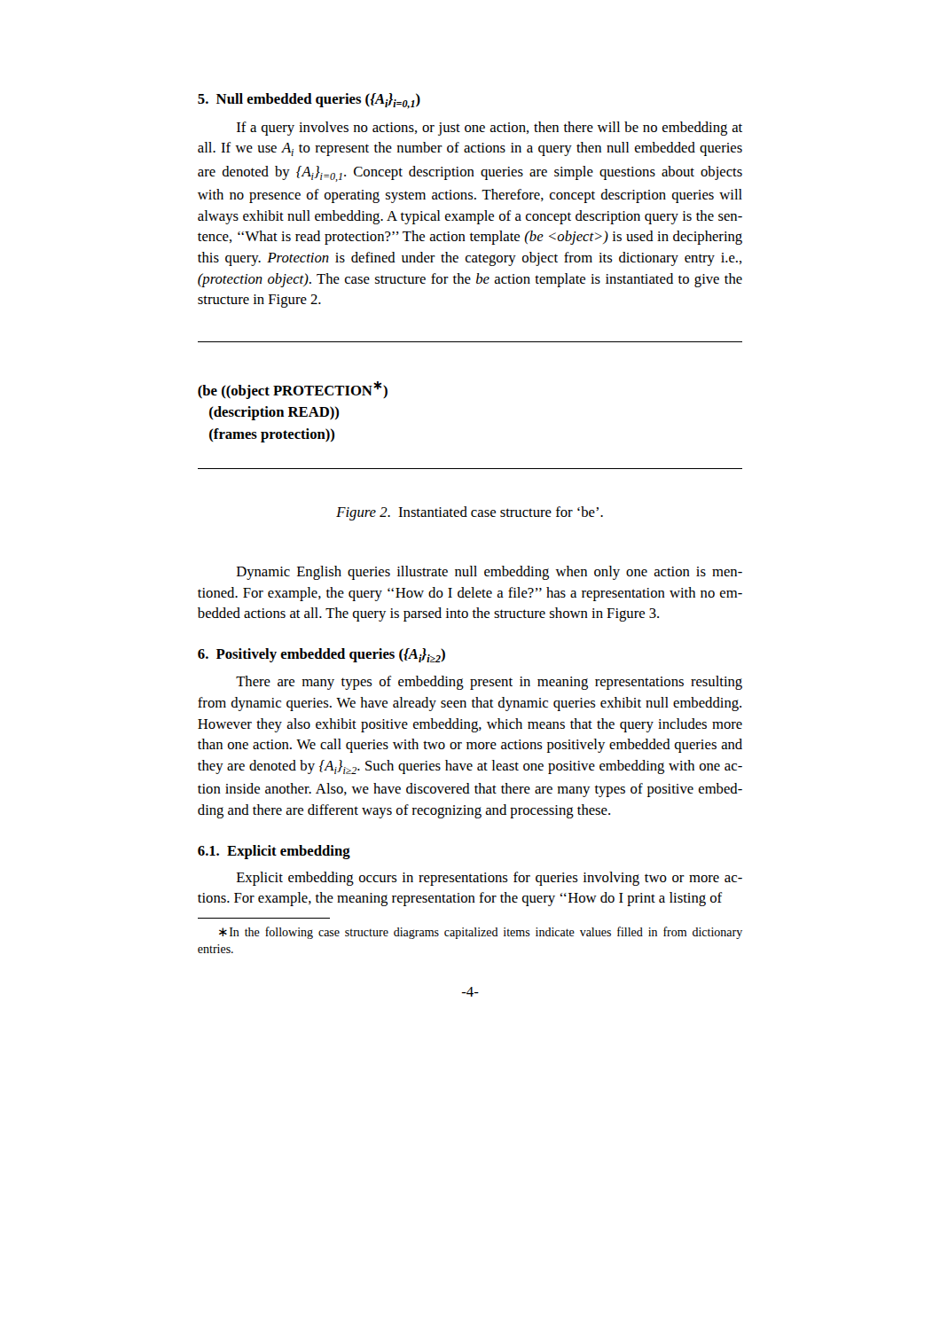5. Null embedded queries ({Ai}i=0,1)
If a query involves no actions, or just one action, then there will be no embedding at all. If we use Ai to represent the number of actions in a query then null embedded queries are denoted by {Ai}i=0,1. Concept description queries are simple questions about objects with no presence of operating system actions. Therefore, concept description queries will always exhibit null embedding. A typical example of a concept description query is the sentence, ‘‘What is read protection?’’ The action template (be <object>) is used in deciphering this query. Protection is defined under the category object from its dictionary entry i.e., (protection object). The case structure for the be action template is instantiated to give the structure in Figure 2.
(be ((object PROTECTION∗) (description READ)) (frames protection))
Figure 2. Instantiated case structure for ‘be’.
Dynamic English queries illustrate null embedding when only one action is mentioned. For example, the query ‘‘How do I delete a file?’’ has a representation with no embedded actions at all. The query is parsed into the structure shown in Figure 3.
6. Positively embedded queries ({Ai}i≥2)
There are many types of embedding present in meaning representations resulting from dynamic queries. We have already seen that dynamic queries exhibit null embedding. However they also exhibit positive embedding, which means that the query includes more than one action. We call queries with two or more actions positively embedded queries and they are denoted by {Ai}i≥2. Such queries have at least one positive embedding with one action inside another. Also, we have discovered that there are many types of positive embedding and there are different ways of recognizing and processing these.
6.1. Explicit embedding
Explicit embedding occurs in representations for queries involving two or more actions. For example, the meaning representation for the query ‘‘How do I print a listing of
∗In the following case structure diagrams capitalized items indicate values filled in from dictionary entries.
-4-